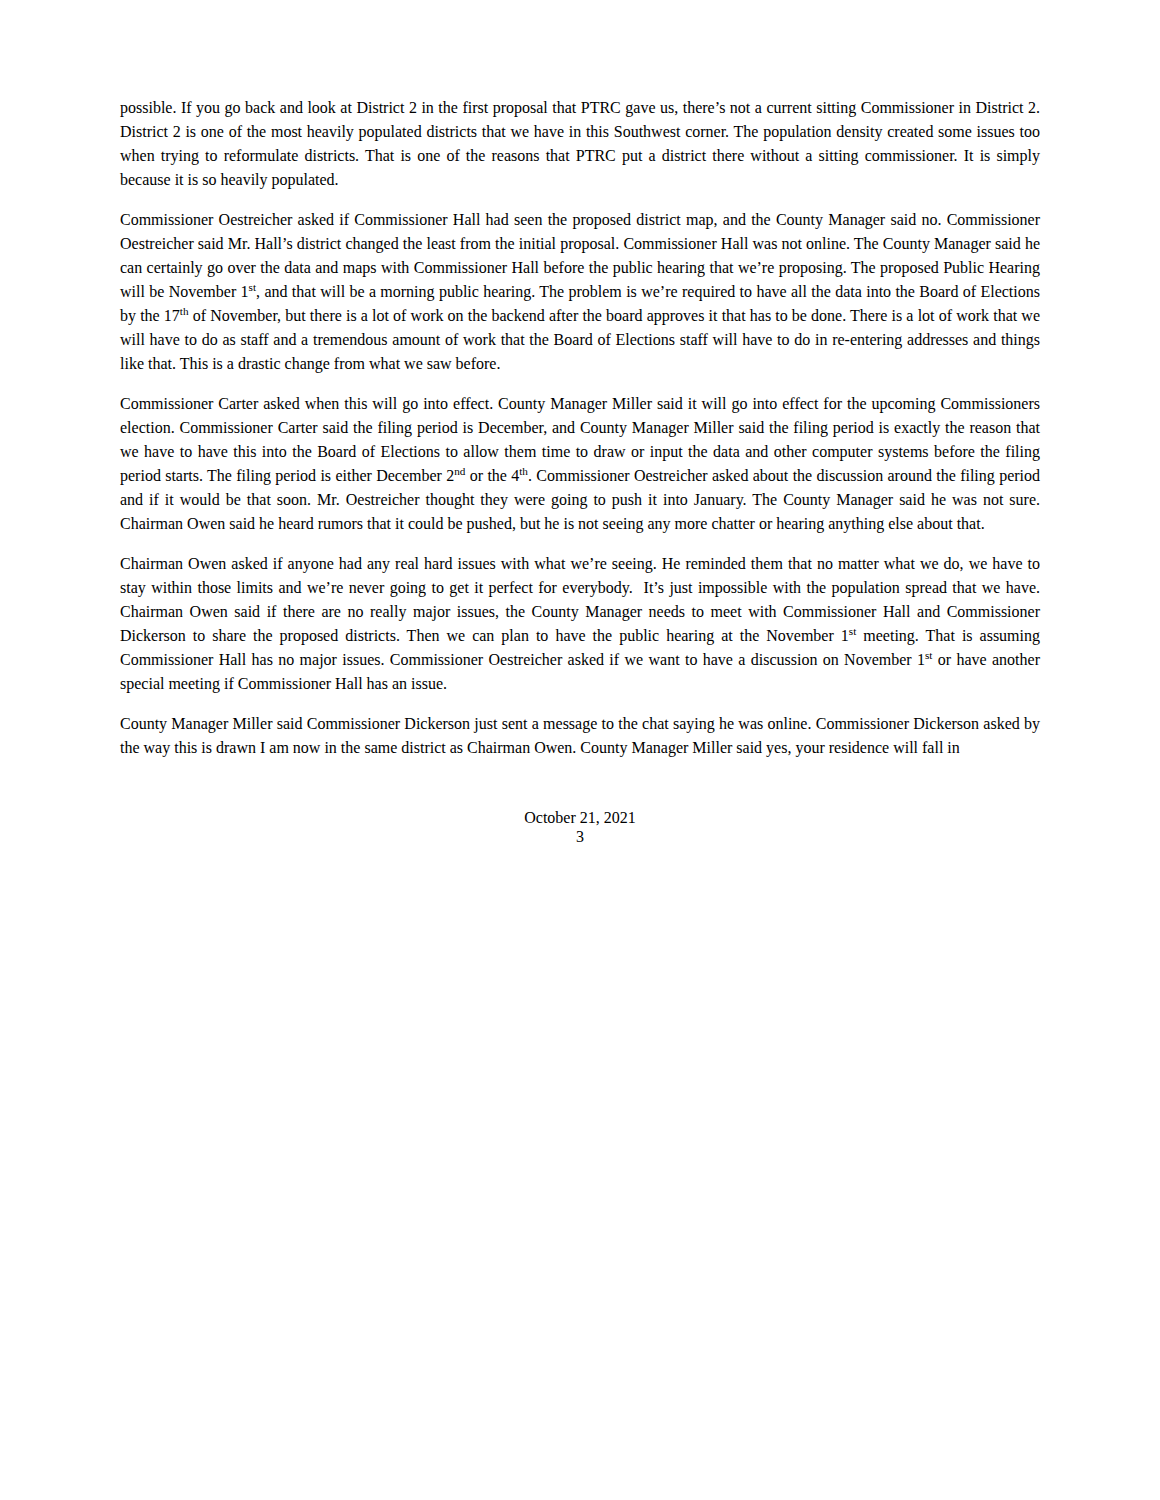possible. If you go back and look at District 2 in the first proposal that PTRC gave us, there’s not a current sitting Commissioner in District 2. District 2 is one of the most heavily populated districts that we have in this Southwest corner. The population density created some issues too when trying to reformulate districts. That is one of the reasons that PTRC put a district there without a sitting commissioner. It is simply because it is so heavily populated.
Commissioner Oestreicher asked if Commissioner Hall had seen the proposed district map, and the County Manager said no. Commissioner Oestreicher said Mr. Hall’s district changed the least from the initial proposal. Commissioner Hall was not online. The County Manager said he can certainly go over the data and maps with Commissioner Hall before the public hearing that we’re proposing. The proposed Public Hearing will be November 1st, and that will be a morning public hearing. The problem is we’re required to have all the data into the Board of Elections by the 17th of November, but there is a lot of work on the backend after the board approves it that has to be done. There is a lot of work that we will have to do as staff and a tremendous amount of work that the Board of Elections staff will have to do in re-entering addresses and things like that. This is a drastic change from what we saw before.
Commissioner Carter asked when this will go into effect. County Manager Miller said it will go into effect for the upcoming Commissioners election. Commissioner Carter said the filing period is December, and County Manager Miller said the filing period is exactly the reason that we have to have this into the Board of Elections to allow them time to draw or input the data and other computer systems before the filing period starts. The filing period is either December 2nd or the 4th. Commissioner Oestreicher asked about the discussion around the filing period and if it would be that soon. Mr. Oestreicher thought they were going to push it into January. The County Manager said he was not sure. Chairman Owen said he heard rumors that it could be pushed, but he is not seeing any more chatter or hearing anything else about that.
Chairman Owen asked if anyone had any real hard issues with what we’re seeing. He reminded them that no matter what we do, we have to stay within those limits and we’re never going to get it perfect for everybody. It’s just impossible with the population spread that we have. Chairman Owen said if there are no really major issues, the County Manager needs to meet with Commissioner Hall and Commissioner Dickerson to share the proposed districts. Then we can plan to have the public hearing at the November 1st meeting. That is assuming Commissioner Hall has no major issues. Commissioner Oestreicher asked if we want to have a discussion on November 1st or have another special meeting if Commissioner Hall has an issue.
County Manager Miller said Commissioner Dickerson just sent a message to the chat saying he was online. Commissioner Dickerson asked by the way this is drawn I am now in the same district as Chairman Owen. County Manager Miller said yes, your residence will fall in
October 21, 2021
3